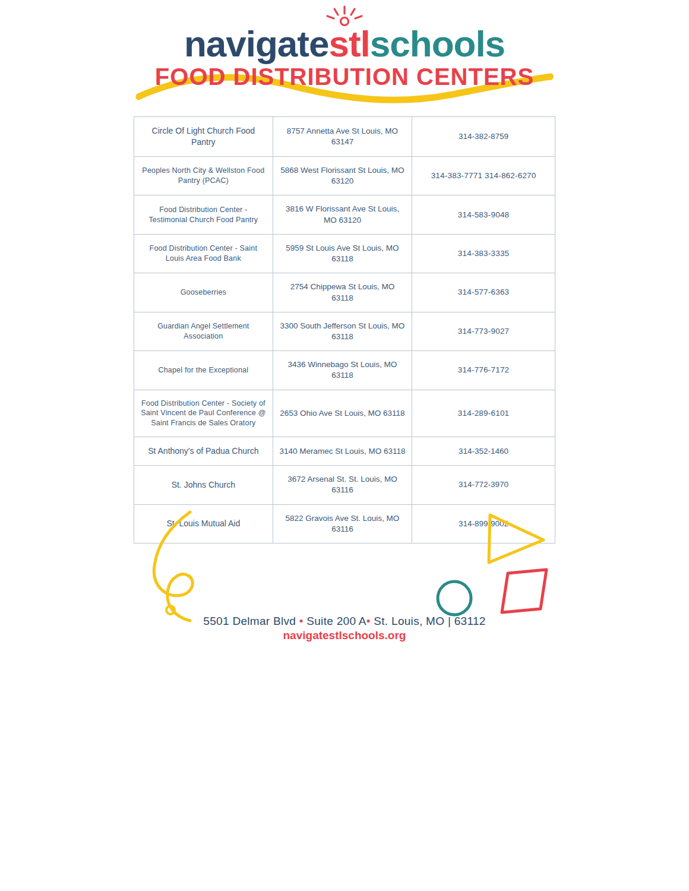navigate stl schools
Food Distribution Centers
| Circle Of Light Church Food Pantry | 8757 Annetta Ave St Louis, MO 63147 | 314-382-8759 |
| Peoples North City & Wellston Food Pantry (PCAC) | 5868 West Florissant St Louis, MO 63120 | 314-383-7771 314-862-6270 |
| Food Distribution Center - Testimonial Church Food Pantry | 3816 W Florissant Ave St Louis, MO 63120 | 314-583-9048 |
| Food Distribution Center - Saint Louis Area Food Bank | 5959 St Louis Ave St Louis, MO 63118 | 314-383-3335 |
| Gooseberries | 2754 Chippewa St Louis, MO 63118 | 314-577-6363 |
| Guardian Angel Settlement Association | 3300 South Jefferson St Louis, MO 63118 | 314-773-9027 |
| Chapel for the Exceptional | 3436 Winnebago St Louis, MO 63118 | 314-776-7172 |
| Food Distribution Center - Society of Saint Vincent de Paul Conference @ Saint Francis de Sales Oratory | 2653 Ohio Ave St Louis, MO 63118 | 314-289-6101 |
| St Anthony's of Padua Church | 3140 Meramec St Louis, MO 63118 | 314-352-1460 |
| St. Johns Church | 3672 Arsenal St. St. Louis, MO 63116 | 314-772-3970 |
| St. Louis Mutual Aid | 5822 Gravois Ave St. Louis, MO 63116 | 314-899-9002 |
5501 Delmar Blvd • Suite 200 A• St. Louis, MO | 63112
navigatestlschools.org